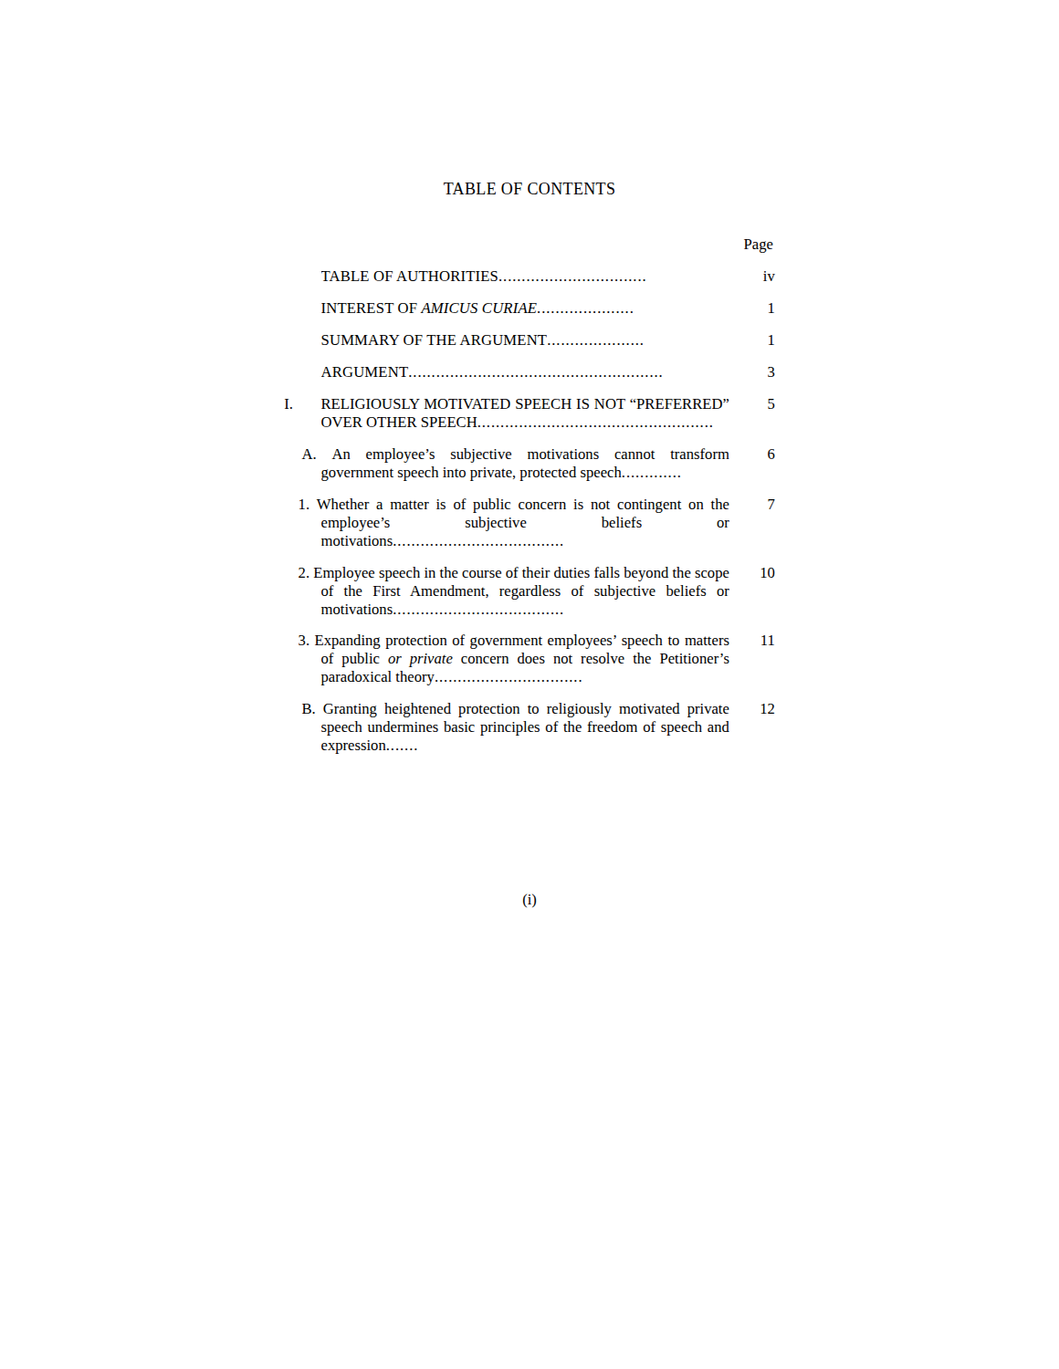TABLE OF CONTENTS
Page
| | TABLE OF AUTHORITIES ................................ | iv |
| | INTEREST OF AMICUS CURIAE ..................... | 1 |
| | SUMMARY OF THE ARGUMENT ..................... | 1 |
| | ARGUMENT ....................................................... | 3 |
| I. | RELIGIOUSLY MOTIVATED SPEECH IS NOT “PREFERRED” OVER OTHER SPEECH ................................................... | 5 |
| | A. An employee’s subjective motivations cannot transform government speech into private, protected speech ............. | 6 |
| | 1. Whether a matter is of public concern is not contingent on the employee’s subjective beliefs or motivations ..................................... | 7 |
| | 2. Employee speech in the course of their duties falls beyond the scope of the First Amendment, regardless of subjective beliefs or motivations ..................................... | 10 |
| | 3. Expanding protection of government employees’ speech to matters of public or private concern does not resolve the Petitioner’s paradoxical theory ................................ | 11 |
| | B. Granting heightened protection to religiously motivated private speech undermines basic principles of the freedom of speech and expression ....... | 12 |
(i)